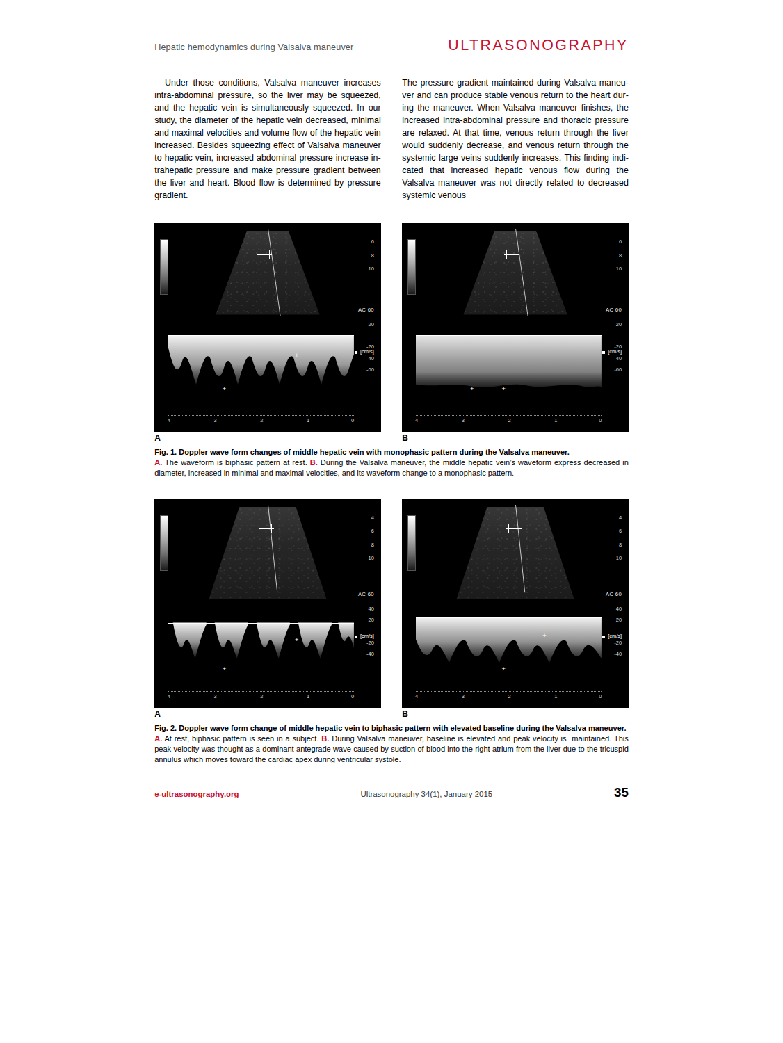Hepatic hemodynamics during Valsalva maneuver
ULTRASONOGRAPHY
Under those conditions, Valsalva maneuver increases intra-abdominal pressure, so the liver may be squeezed, and the hepatic vein is simultaneously squeezed. In our study, the diameter of the hepatic vein decreased, minimal and maximal velocities and volume flow of the hepatic vein increased. Besides squeezing effect of Valsalva maneuver to hepatic vein, increased abdominal pressure increase intrahepatic pressure and make pressure gradient between the liver and heart. Blood flow is determined by pressure gradient.
The pressure gradient maintained during Valsalva maneuver and can produce stable venous return to the heart during the maneuver. When Valsalva maneuver finishes, the increased intra-abdominal pressure and thoracic pressure are relaxed. At that time, venous return through the liver would suddenly decrease, and venous return through the systemic large veins suddenly increases. This finding indicated that increased hepatic venous flow during the Valsalva maneuver was not directly related to decreased systemic venous
6
8
10
AC 60
20
-20
-40
-60
[cm/s]
+
+
-4 -3 -2 -1 -0
A
6
8
10
AC 60
20
-20
-40
-60
[cm/s]
+
+
-4 -3 -2 -1 -0
B
Fig. 1. Doppler wave form changes of middle hepatic vein with monophasic pattern during the Valsalva maneuver.
A. The waveform is biphasic pattern at rest. B. During the Valsalva maneuver, the middle hepatic vein’s waveform express decreased in diameter, increased in minimal and maximal velocities, and its waveform change to a monophasic pattern.
4
6
8
10
AC 60
40
20
-20
-40
[cm/s]
+
+
-4 -3 -2 -1 -0
A
4
6
8
10
AC 60
40
20
-20
-40
[cm/s]
+
+
-4 -3 -2 -1 -0
B
Fig. 2. Doppler wave form change of middle hepatic vein to biphasic pattern with elevated baseline during the Valsalva maneuver.
A. At rest, biphasic pattern is seen in a subject. B. During Valsalva maneuver, baseline is elevated and peak velocity is maintained. This peak velocity was thought as a dominant antegrade wave caused by suction of blood into the right atrium from the liver due to the tricuspid annulus which moves toward the cardiac apex during ventricular systole.
e-ultrasonography.org
Ultrasonography 34(1), January 2015
35